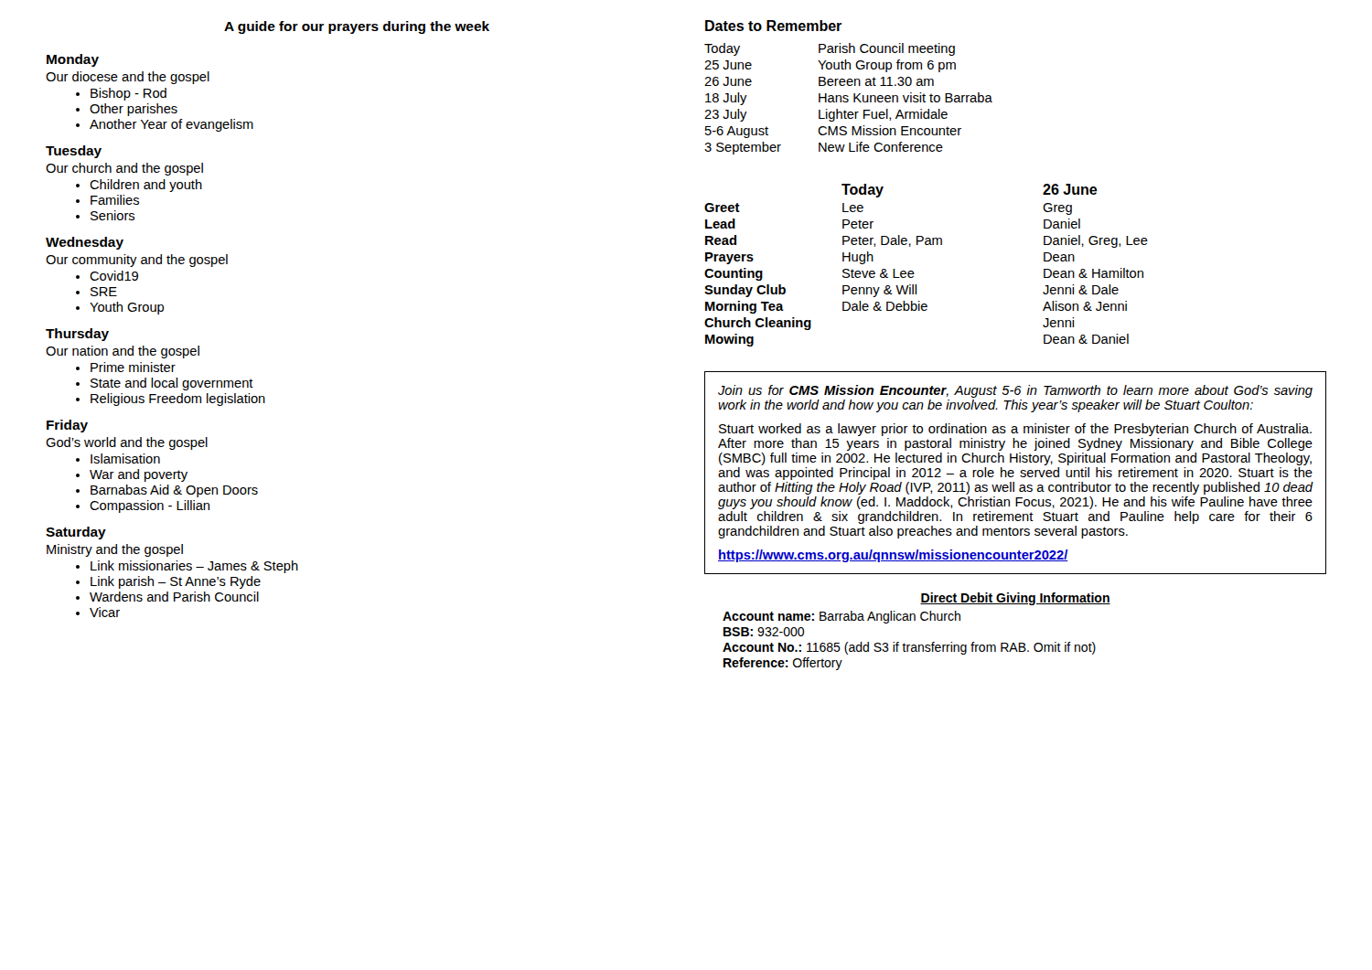A guide for our prayers during the week
Monday
Our diocese and the gospel
Bishop - Rod
Other parishes
Another Year of evangelism
Tuesday
Our church and the gospel
Children and youth
Families
Seniors
Wednesday
Our community and the gospel
Covid19
SRE
Youth Group
Thursday
Our nation and the gospel
Prime minister
State and local government
Religious Freedom legislation
Friday
God’s world and the gospel
Islamisation
War and poverty
Barnabas Aid & Open Doors
Compassion - Lillian
Saturday
Ministry and the gospel
Link missionaries – James & Steph
Link parish – St Anne’s Ryde
Wardens and Parish Council
Vicar
Dates to Remember
| Today | Parish Council meeting |
| 25 June | Youth Group from 6 pm |
| 26 June | Bereen at 11.30 am |
| 18 July | Hans Kuneen visit to Barraba |
| 23 July | Lighter Fuel, Armidale |
| 5-6 August | CMS Mission Encounter |
| 3 September | New Life Conference |
| | Today | 26 June |
| --- | --- | --- |
| Greet | Lee | Greg |
| Lead | Peter | Daniel |
| Read | Peter, Dale, Pam | Daniel, Greg, Lee |
| Prayers | Hugh | Dean |
| Counting | Steve & Lee | Dean & Hamilton |
| Sunday Club | Penny & Will | Jenni & Dale |
| Morning Tea | Dale & Debbie | Alison & Jenni |
| Church Cleaning | | Jenni |
| Mowing | | Dean & Daniel |
Join us for CMS Mission Encounter, August 5-6 in Tamworth to learn more about God’s saving work in the world and how you can be involved. This year’s speaker will be Stuart Coulton:
Stuart worked as a lawyer prior to ordination as a minister of the Presbyterian Church of Australia. After more than 15 years in pastoral ministry he joined Sydney Missionary and Bible College (SMBC) full time in 2002. He lectured in Church History, Spiritual Formation and Pastoral Theology, and was appointed Principal in 2012 – a role he served until his retirement in 2020. Stuart is the author of Hitting the Holy Road (IVP, 2011) as well as a contributor to the recently published 10 dead guys you should know (ed. I. Maddock, Christian Focus, 2021). He and his wife Pauline have three adult children & six grandchildren. In retirement Stuart and Pauline help care for their 6 grandchildren and Stuart also preaches and mentors several pastors.
https://www.cms.org.au/qnnsw/missionencounter2022/
Direct Debit Giving Information
Account name: Barraba Anglican Church
BSB: 932-000
Account No.: 11685 (add S3 if transferring from RAB. Omit if not)
Reference: Offertory